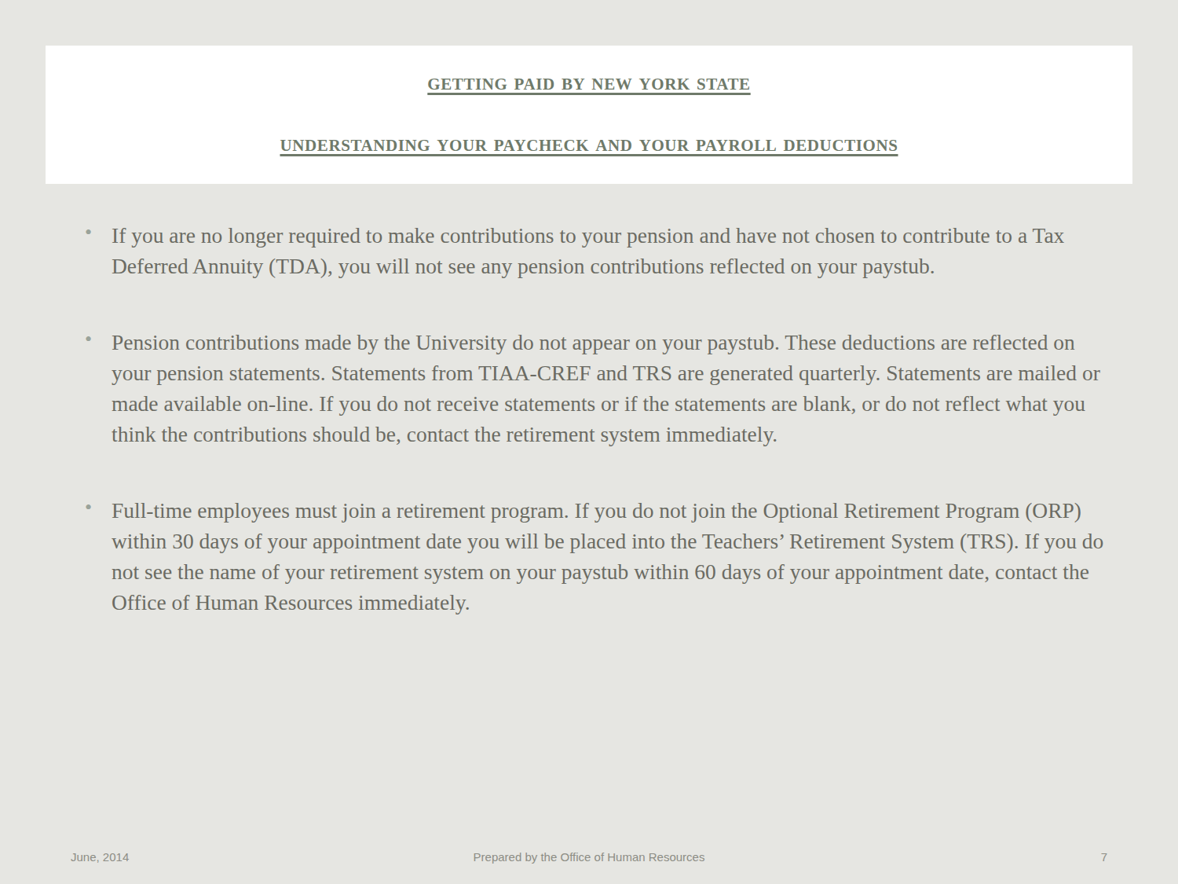Getting Paid by New York State
Understanding Your Paycheck and Your Payroll Deductions
If you are no longer required to make contributions to your pension and have not chosen to contribute to a Tax Deferred Annuity (TDA), you will not see any pension contributions reflected on your paystub.
Pension contributions made by the University do not appear on your paystub. These deductions are reflected on your pension statements. Statements from TIAA-CREF and TRS are generated quarterly. Statements are mailed or made available on-line. If you do not receive statements or if the statements are blank, or do not reflect what you think the contributions should be, contact the retirement system immediately.
Full-time employees must join a retirement program. If you do not join the Optional Retirement Program (ORP) within 30 days of your appointment date you will be placed into the Teachers’ Retirement System (TRS). If you do not see the name of your retirement system on your paystub within 60 days of your appointment date, contact the Office of Human Resources immediately.
June, 2014
Prepared by the Office of Human Resources
7